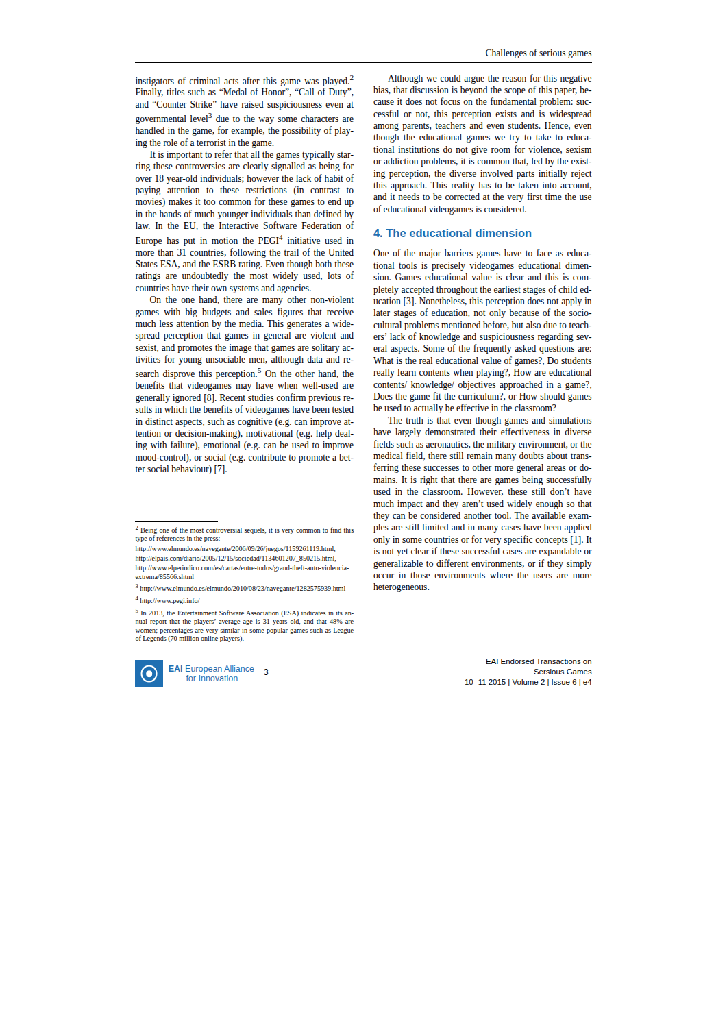Challenges of serious games
instigators of criminal acts after this game was played.2 Finally, titles such as “Medal of Honor”, “Call of Duty”, and “Counter Strike” have raised suspiciousness even at governmental level3 due to the way some characters are handled in the game, for example, the possibility of playing the role of a terrorist in the game.
It is important to refer that all the games typically starring these controversies are clearly signalled as being for over 18 year-old individuals; however the lack of habit of paying attention to these restrictions (in contrast to movies) makes it too common for these games to end up in the hands of much younger individuals than defined by law. In the EU, the Interactive Software Federation of Europe has put in motion the PEGI4 initiative used in more than 31 countries, following the trail of the United States ESA, and the ESRB rating. Even though both these ratings are undoubtedly the most widely used, lots of countries have their own systems and agencies.
On the one hand, there are many other non-violent games with big budgets and sales figures that receive much less attention by the media. This generates a widespread perception that games in general are violent and sexist, and promotes the image that games are solitary activities for young unsociable men, although data and research disprove this perception.5 On the other hand, the benefits that videogames may have when well-used are generally ignored [8]. Recent studies confirm previous results in which the benefits of videogames have been tested in distinct aspects, such as cognitive (e.g. can improve attention or decision-making), motivational (e.g. help dealing with failure), emotional (e.g. can be used to improve mood-control), or social (e.g. contribute to promote a better social behaviour) [7].
2 Being one of the most controversial sequels, it is very common to find this type of references in the press:
http://www.elmundo.es/navegante/2006/09/26/juegos/1159261119.html,
http://elpais.com/diario/2005/12/15/sociedad/1134601207_850215.html,
http://www.elperiodico.com/es/cartas/entre-todos/grand-theft-auto-violencia-extrema/85566.shtml
3 http://www.elmundo.es/elmundo/2010/08/23/navegante/1282575939.html
4 http://www.pegi.info/
5 In 2013, the Entertainment Software Association (ESA) indicates in its annual report that the players’ average age is 31 years old, and that 48% are women; percentages are very similar in some popular games such as League of Legends (70 million online players).
Although we could argue the reason for this negative bias, that discussion is beyond the scope of this paper, because it does not focus on the fundamental problem: successful or not, this perception exists and is widespread among parents, teachers and even students. Hence, even though the educational games we try to take to educational institutions do not give room for violence, sexism or addiction problems, it is common that, led by the existing perception, the diverse involved parts initially reject this approach. This reality has to be taken into account, and it needs to be corrected at the very first time the use of educational videogames is considered.
4. The educational dimension
One of the major barriers games have to face as educational tools is precisely videogames educational dimension. Games educational value is clear and this is completely accepted throughout the earliest stages of child education [3]. Nonetheless, this perception does not apply in later stages of education, not only because of the socio-cultural problems mentioned before, but also due to teachers’ lack of knowledge and suspiciousness regarding several aspects. Some of the frequently asked questions are: What is the real educational value of games?, Do students really learn contents when playing?, How are educational contents/ knowledge/ objectives approached in a game?, Does the game fit the curriculum?, or How should games be used to actually be effective in the classroom?
The truth is that even though games and simulations have largely demonstrated their effectiveness in diverse fields such as aeronautics, the military environment, or the medical field, there still remain many doubts about transferring these successes to other more general areas or domains. It is right that there are games being successfully used in the classroom. However, these still don’t have much impact and they aren’t used widely enough so that they can be considered another tool. The available examples are still limited and in many cases have been applied only in some countries or for very specific concepts [1]. It is not yet clear if these successful cases are expandable or generalizable to different environments, or if they simply occur in those environments where the users are more heterogeneous.
EAI European Alliance
for Innovation 3
EAI Endorsed Transactions on
Sersious Games
10 -11 2015 | Volume 2 | Issue 6 | e4